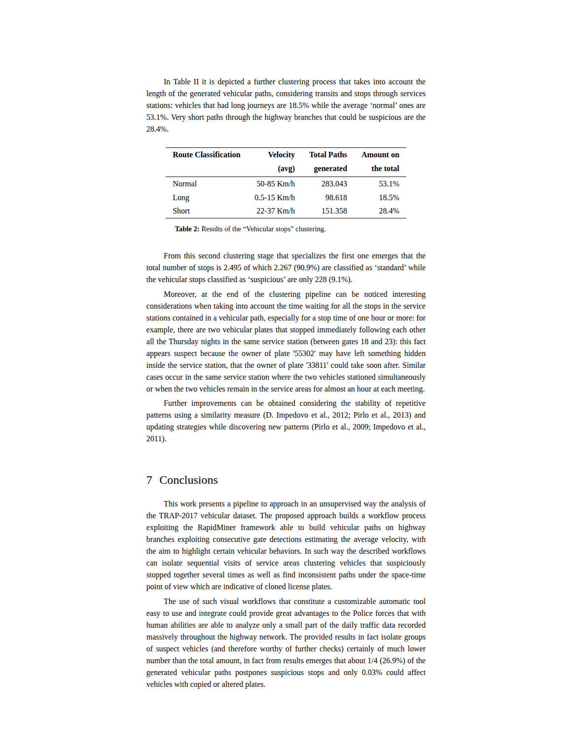In Table II it is depicted a further clustering process that takes into account the length of the generated vehicular paths, considering transits and stops through services stations: vehicles that had long journeys are 18.5% while the average ‘normal’ ones are 53.1%. Very short paths through the highway branches that could be suspicious are the 28.4%.
| Route Classification | Velocity | Total Paths | Amount on |
| --- | --- | --- | --- |
| | (avg) | generated | the total |
| Normal | 50-85 Km/h | 283.043 | 53.1% |
| Long | 0.5-15 Km/h | 98.618 | 18.5% |
| Short | 22-37 Km/h | 151.358 | 28.4% |
Table 2: Results of the “Vehicular stops” clustering.
From this second clustering stage that specializes the first one emerges that the total number of stops is 2.495 of which 2.267 (90.9%) are classified as ‘standard’ while the vehicular stops classified as ‘suspicious’ are only 228 (9.1%).
Moreover, at the end of the clustering pipeline can be noticed interesting considerations when taking into account the time waiting for all the stops in the service stations contained in a vehicular path, especially for a stop time of one hour or more: for example, there are two vehicular plates that stopped immediately following each other all the Thursday nights in the same service station (between gates 18 and 23): this fact appears suspect because the owner of plate '55302' may have left something hidden inside the service station, that the owner of plate '33811' could take soon after. Similar cases occur in the same service station where the two vehicles stationed simultaneously or when the two vehicles remain in the service areas for almost an hour at each meeting.
Further improvements can be obtained considering the stability of repetitive patterns using a similarity measure (D. Impedovo et al., 2012; Pirlo et al., 2013) and updating strategies while discovering new patterns (Pirlo et al., 2009; Impedovo et al., 2011).
7 Conclusions
This work presents a pipeline to approach in an unsupervised way the analysis of the TRAP-2017 vehicular dataset. The proposed approach builds a workflow process exploiting the RapidMiner framework able to build vehicular paths on highway branches exploiting consecutive gate detections estimating the average velocity, with the aim to highlight certain vehicular behaviors. In such way the described workflows can isolate sequential visits of service areas clustering vehicles that suspiciously stopped together several times as well as find inconsistent paths under the space-time point of view which are indicative of cloned license plates.
The use of such visual workflows that constitute a customizable automatic tool easy to use and integrate could provide great advantages to the Police forces that with human abilities are able to analyze only a small part of the daily traffic data recorded massively throughout the highway network. The provided results in fact isolate groups of suspect vehicles (and therefore worthy of further checks) certainly of much lower number than the total amount, in fact from results emerges that about 1/4 (26.9%) of the generated vehicular paths postpones suspicious stops and only 0.03% could affect vehicles with copied or altered plates.